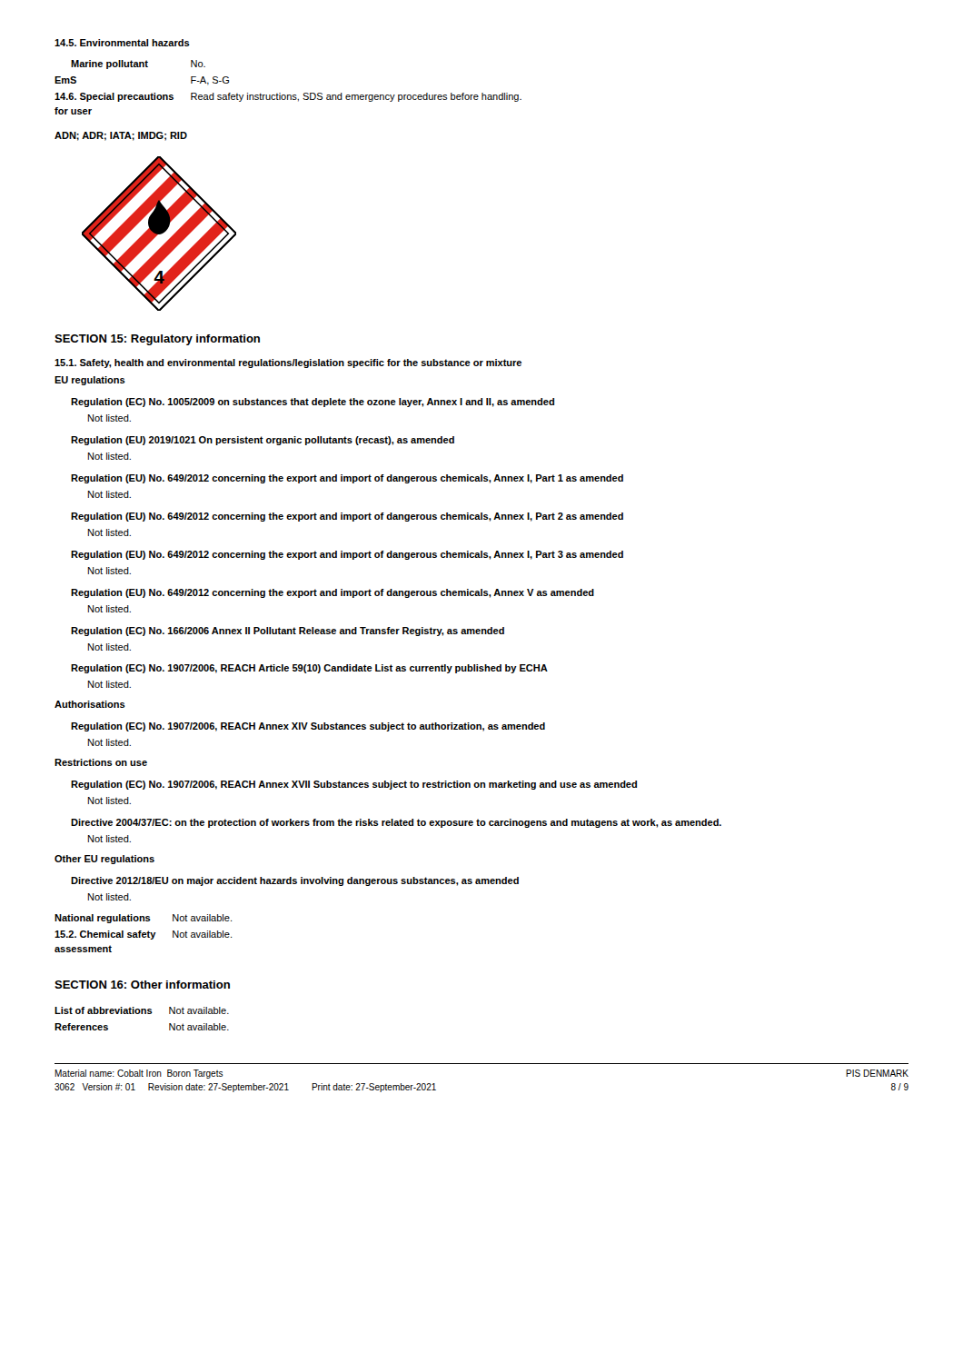14.5. Environmental hazards
| Marine pollutant | No. |
| EmS | F-A, S-G |
| 14.6. Special precautions for user | Read safety instructions, SDS and emergency procedures before handling. |
ADN; ADR; IATA; IMDG; RID
4
SECTION 15: Regulatory information
15.1. Safety, health and environmental regulations/legislation specific for the substance or mixture
EU regulations
Regulation (EC) No. 1005/2009 on substances that deplete the ozone layer, Annex I and II, as amended
Not listed.
Regulation (EU) 2019/1021 On persistent organic pollutants (recast), as amended
Not listed.
Regulation (EU) No. 649/2012 concerning the export and import of dangerous chemicals, Annex I, Part 1 as amended
Not listed.
Regulation (EU) No. 649/2012 concerning the export and import of dangerous chemicals, Annex I, Part 2 as amended
Not listed.
Regulation (EU) No. 649/2012 concerning the export and import of dangerous chemicals, Annex I, Part 3 as amended
Not listed.
Regulation (EU) No. 649/2012 concerning the export and import of dangerous chemicals, Annex V as amended
Not listed.
Regulation (EC) No. 166/2006 Annex II Pollutant Release and Transfer Registry, as amended
Not listed.
Regulation (EC) No. 1907/2006, REACH Article 59(10) Candidate List as currently published by ECHA
Not listed.
Authorisations
Regulation (EC) No. 1907/2006, REACH Annex XIV Substances subject to authorization, as amended
Not listed.
Restrictions on use
Regulation (EC) No. 1907/2006, REACH Annex XVII Substances subject to restriction on marketing and use as amended
Not listed.
Directive 2004/37/EC: on the protection of workers from the risks related to exposure to carcinogens and mutagens at work, as amended.
Not listed.
Other EU regulations
Directive 2012/18/EU on major accident hazards involving dangerous substances, as amended
Not listed.
| National regulations | Not available. |
| 15.2. Chemical safety assessment | Not available. |
SECTION 16: Other information
| List of abbreviations | Not available. |
| References | Not available. |
Material name: Cobalt Iron Boron Targets
PIS DENMARK
3062 Version #: 01 Revision date: 27-September-2021 Print date: 27-September-2021
8 / 9